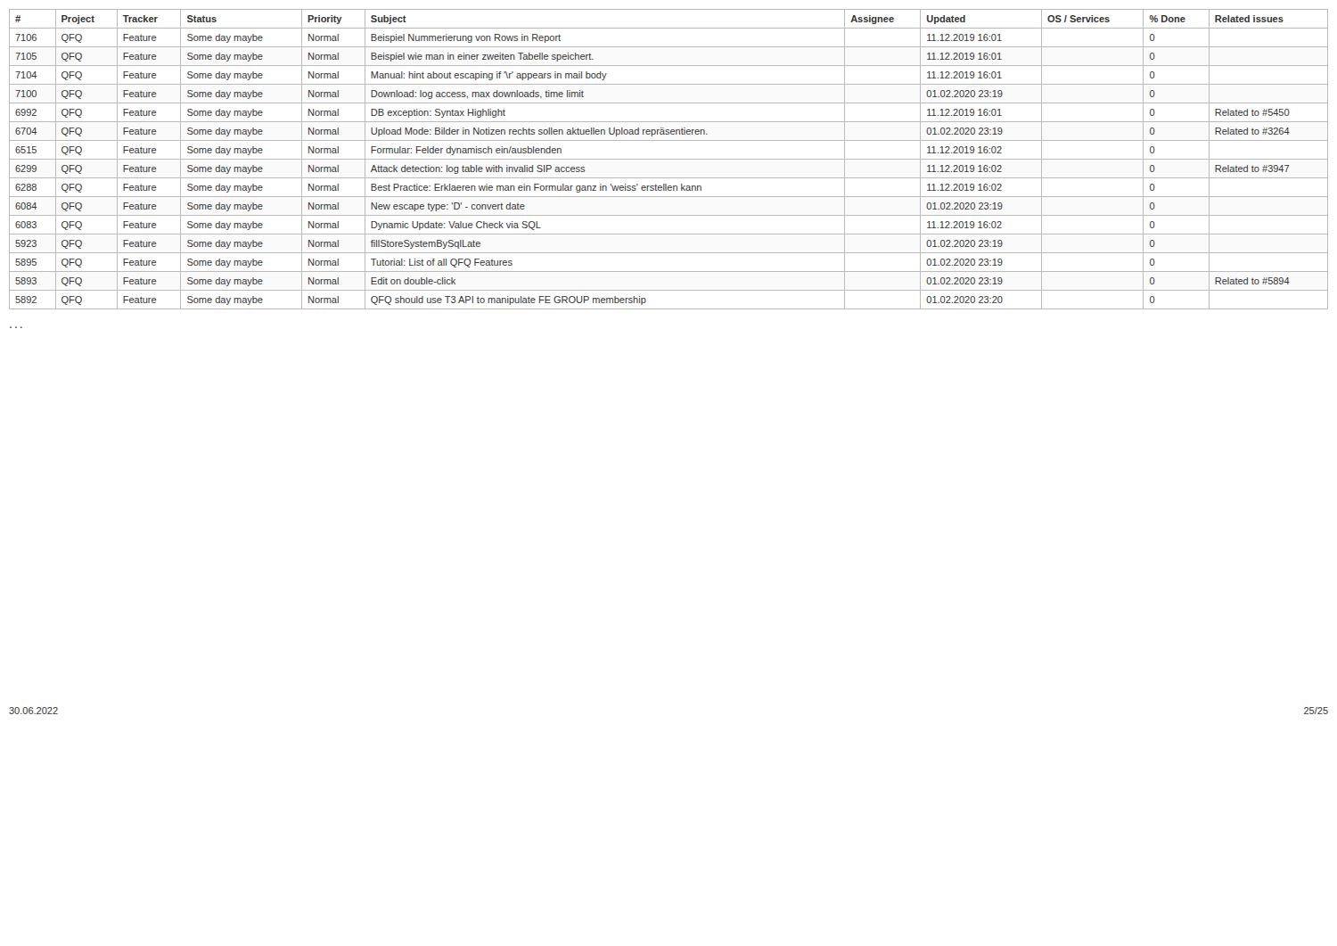| # | Project | Tracker | Status | Priority | Subject | Assignee | Updated | OS / Services | % Done | Related issues |
| --- | --- | --- | --- | --- | --- | --- | --- | --- | --- | --- |
| 7106 | QFQ | Feature | Some day maybe | Normal | Beispiel Nummerierung von Rows in Report | | 11.12.2019 16:01 | | 0 | |
| 7105 | QFQ | Feature | Some day maybe | Normal | Beispiel wie man in einer zweiten Tabelle speichert. | | 11.12.2019 16:01 | | 0 | |
| 7104 | QFQ | Feature | Some day maybe | Normal | Manual: hint about escaping if '\r' appears in mail body | | 11.12.2019 16:01 | | 0 | |
| 7100 | QFQ | Feature | Some day maybe | Normal | Download: log access, max downloads, time limit | | 01.02.2020 23:19 | | 0 | |
| 6992 | QFQ | Feature | Some day maybe | Normal | DB exception: Syntax Highlight | | 11.12.2019 16:01 | | 0 | Related to #5450 |
| 6704 | QFQ | Feature | Some day maybe | Normal | Upload Mode: Bilder in Notizen rechts sollen aktuellen Upload repräsentieren. | | 01.02.2020 23:19 | | 0 | Related to #3264 |
| 6515 | QFQ | Feature | Some day maybe | Normal | Formular: Felder dynamisch ein/ausblenden | | 11.12.2019 16:02 | | 0 | |
| 6299 | QFQ | Feature | Some day maybe | Normal | Attack detection: log table with invalid SIP access | | 11.12.2019 16:02 | | 0 | Related to #3947 |
| 6288 | QFQ | Feature | Some day maybe | Normal | Best Practice: Erklaeren wie man ein Formular ganz in 'weiss' erstellen kann | | 11.12.2019 16:02 | | 0 | |
| 6084 | QFQ | Feature | Some day maybe | Normal | New escape type: 'D' - convert date | | 01.02.2020 23:19 | | 0 | |
| 6083 | QFQ | Feature | Some day maybe | Normal | Dynamic Update: Value Check via SQL | | 11.12.2019 16:02 | | 0 | |
| 5923 | QFQ | Feature | Some day maybe | Normal | fillStoreSystemBySqlLate | | 01.02.2020 23:19 | | 0 | |
| 5895 | QFQ | Feature | Some day maybe | Normal | Tutorial: List of all QFQ Features | | 01.02.2020 23:19 | | 0 | |
| 5893 | QFQ | Feature | Some day maybe | Normal | Edit on double-click | | 01.02.2020 23:19 | | 0 | Related to #5894 |
| 5892 | QFQ | Feature | Some day maybe | Normal | QFQ should use T3 API to manipulate FE GROUP membership | | 01.02.2020 23:20 | | 0 | |
...
30.06.2022 25/25